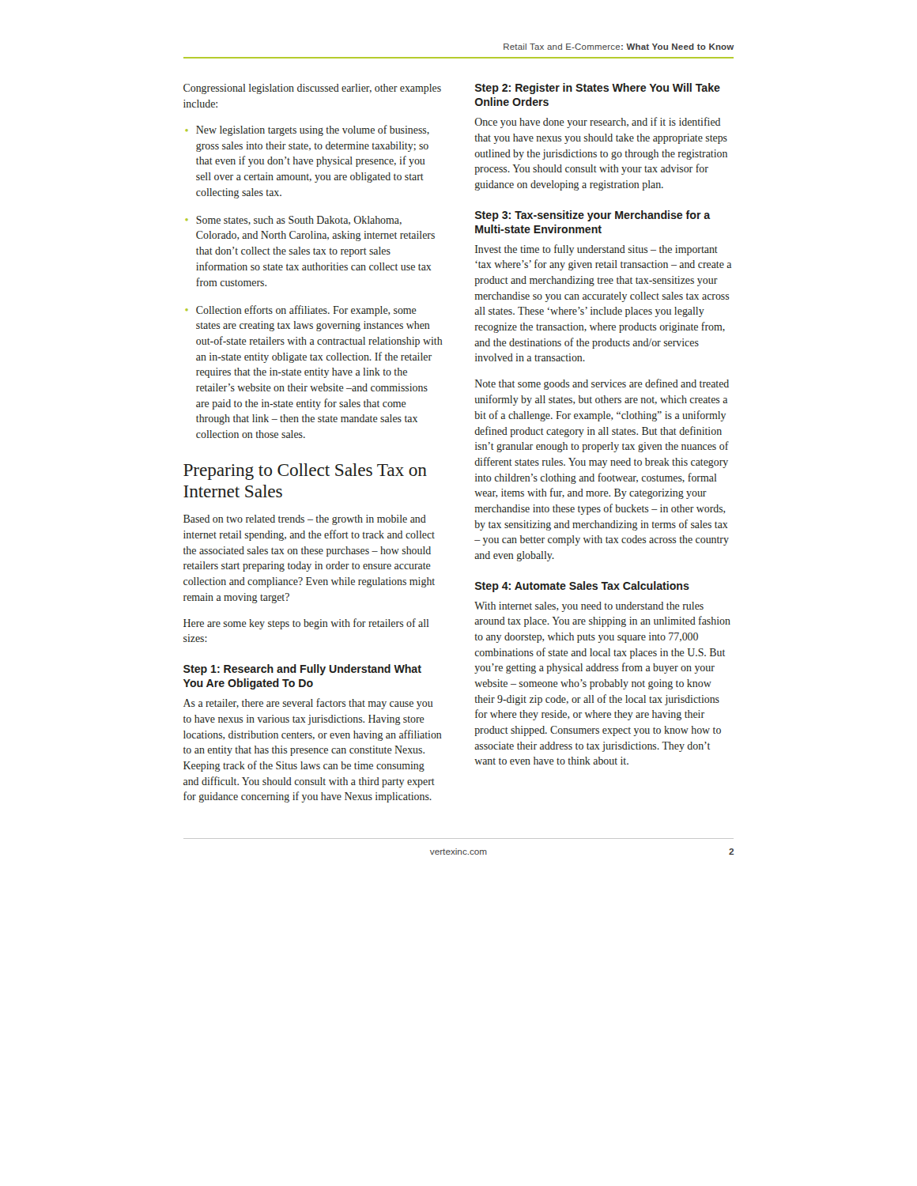Retail Tax and E-Commerce: What You Need to Know
Congressional legislation discussed earlier, other examples include:
New legislation targets using the volume of business, gross sales into their state, to determine taxability; so that even if you don’t have physical presence, if you sell over a certain amount, you are obligated to start collecting sales tax.
Some states, such as South Dakota, Oklahoma, Colorado, and North Carolina, asking internet retailers that don’t collect the sales tax to report sales information so state tax authorities can collect use tax from customers.
Collection efforts on affiliates. For example, some states are creating tax laws governing instances when out-of-state retailers with a contractual relationship with an in-state entity obligate tax collection. If the retailer requires that the in-state entity have a link to the retailer’s website on their website –and commissions are paid to the in-state entity for sales that come through that link – then the state mandate sales tax collection on those sales.
Preparing to Collect Sales Tax on
Internet Sales
Based on two related trends – the growth in mobile and internet retail spending, and the effort to track and collect the associated sales tax on these purchases – how should retailers start preparing today in order to ensure accurate collection and compliance? Even while regulations might remain a moving target?
Here are some key steps to begin with for retailers of all sizes:
Step 1: Research and Fully Understand What You Are Obligated To Do
As a retailer, there are several factors that may cause you to have nexus in various tax jurisdictions. Having store locations, distribution centers, or even having an affiliation to an entity that has this presence can constitute Nexus. Keeping track of the Situs laws can be time consuming and difficult. You should consult with a third party expert for guidance concerning if you have Nexus implications.
Step 2: Register in States Where You Will Take Online Orders
Once you have done your research, and if it is identified that you have nexus you should take the appropriate steps outlined by the jurisdictions to go through the registration process. You should consult with your tax advisor for guidance on developing a registration plan.
Step 3: Tax-sensitize your Merchandise for a Multi-state Environment
Invest the time to fully understand situs – the important ‘tax where’s’ for any given retail transaction – and create a product and merchandizing tree that tax-sensitizes your merchandise so you can accurately collect sales tax across all states. These ‘where’s’ include places you legally recognize the transaction, where products originate from, and the destinations of the products and/or services involved in a transaction.
Note that some goods and services are defined and treated uniformly by all states, but others are not, which creates a bit of a challenge. For example, “clothing” is a uniformly defined product category in all states. But that definition isn’t granular enough to properly tax given the nuances of different states rules. You may need to break this category into children’s clothing and footwear, costumes, formal wear, items with fur, and more. By categorizing your merchandise into these types of buckets – in other words, by tax sensitizing and merchandizing in terms of sales tax – you can better comply with tax codes across the country and even globally.
Step 4: Automate Sales Tax Calculations
With internet sales, you need to understand the rules around tax place. You are shipping in an unlimited fashion to any doorstep, which puts you square into 77,000 combinations of state and local tax places in the U.S. But you’re getting a physical address from a buyer on your website – someone who’s probably not going to know their 9-digit zip code, or all of the local tax jurisdictions for where they reside, or where they are having their product shipped. Consumers expect you to know how to associate their address to tax jurisdictions. They don’t want to even have to think about it.
vertexinc.com 2